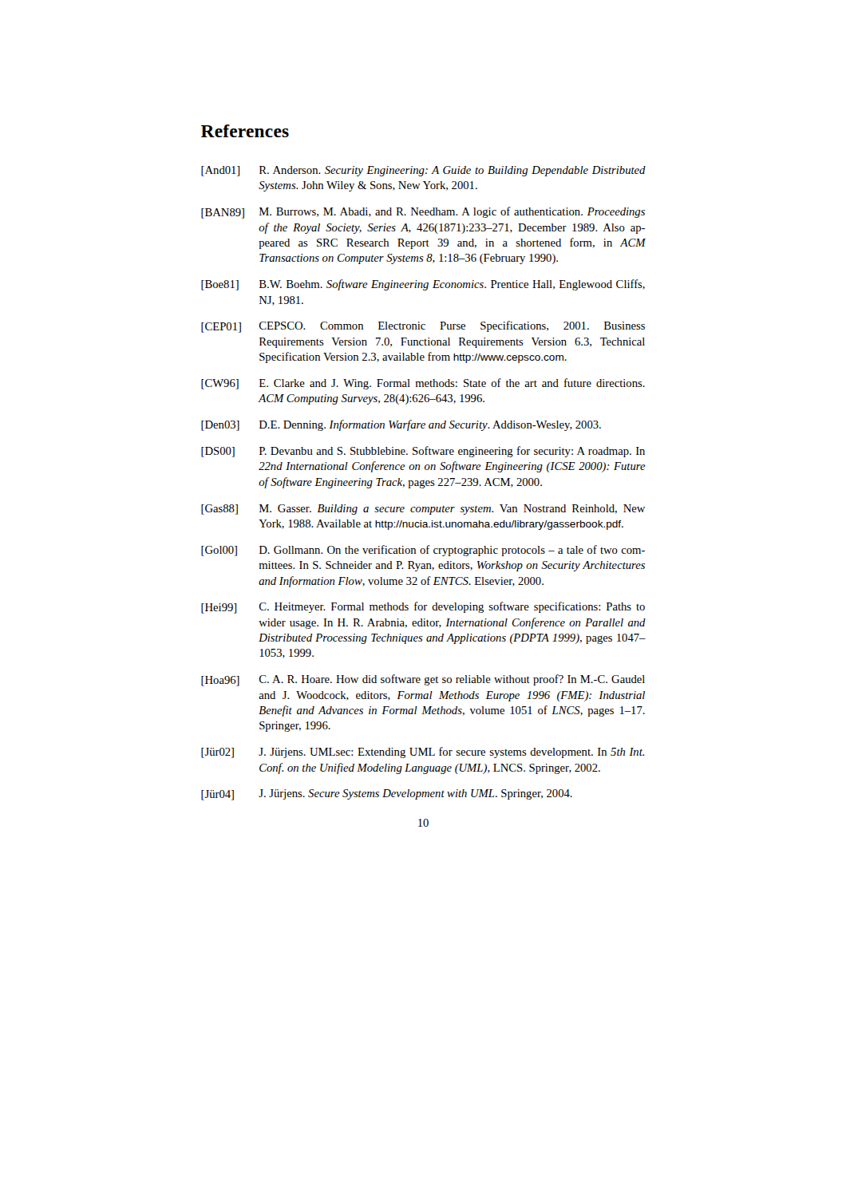References
[And01]
R. Anderson. Security Engineering: A Guide to Building Dependable Distributed Systems. John Wiley & Sons, New York, 2001.
[BAN89]
M. Burrows, M. Abadi, and R. Needham. A logic of authentication. Proceedings of the Royal Society, Series A, 426(1871):233–271, December 1989. Also appeared as SRC Research Report 39 and, in a shortened form, in ACM Transactions on Computer Systems 8, 1:18–36 (February 1990).
[Boe81]
B.W. Boehm. Software Engineering Economics. Prentice Hall, Englewood Cliffs, NJ, 1981.
[CEP01]
CEPSCO. Common Electronic Purse Specifications, 2001. Business Requirements Version 7.0, Functional Requirements Version 6.3, Technical Specification Version 2.3, available from http://www.cepsco.com.
[CW96]
E. Clarke and J. Wing. Formal methods: State of the art and future directions. ACM Computing Surveys, 28(4):626–643, 1996.
[Den03]
D.E. Denning. Information Warfare and Security. Addison-Wesley, 2003.
[DS00]
P. Devanbu and S. Stubblebine. Software engineering for security: A roadmap. In 22nd International Conference on on Software Engineering (ICSE 2000): Future of Software Engineering Track, pages 227–239. ACM, 2000.
[Gas88]
M. Gasser. Building a secure computer system. Van Nostrand Reinhold, New York, 1988. Available at http://nucia.ist.unomaha.edu/library/gasserbook.pdf.
[Gol00]
D. Gollmann. On the verification of cryptographic protocols – a tale of two committees. In S. Schneider and P. Ryan, editors, Workshop on Security Architectures and Information Flow, volume 32 of ENTCS. Elsevier, 2000.
[Hei99]
C. Heitmeyer. Formal methods for developing software specifications: Paths to wider usage. In H. R. Arabnia, editor, International Conference on Parallel and Distributed Processing Techniques and Applications (PDPTA 1999), pages 1047–1053, 1999.
[Hoa96]
C. A. R. Hoare. How did software get so reliable without proof? In M.-C. Gaudel and J. Woodcock, editors, Formal Methods Europe 1996 (FME): Industrial Benefit and Advances in Formal Methods, volume 1051 of LNCS, pages 1–17. Springer, 1996.
[Jür02]
J. Jürjens. UMLsec: Extending UML for secure systems development. In 5th Int. Conf. on the Unified Modeling Language (UML), LNCS. Springer, 2002.
[Jür04]
J. Jürjens. Secure Systems Development with UML. Springer, 2004.
10